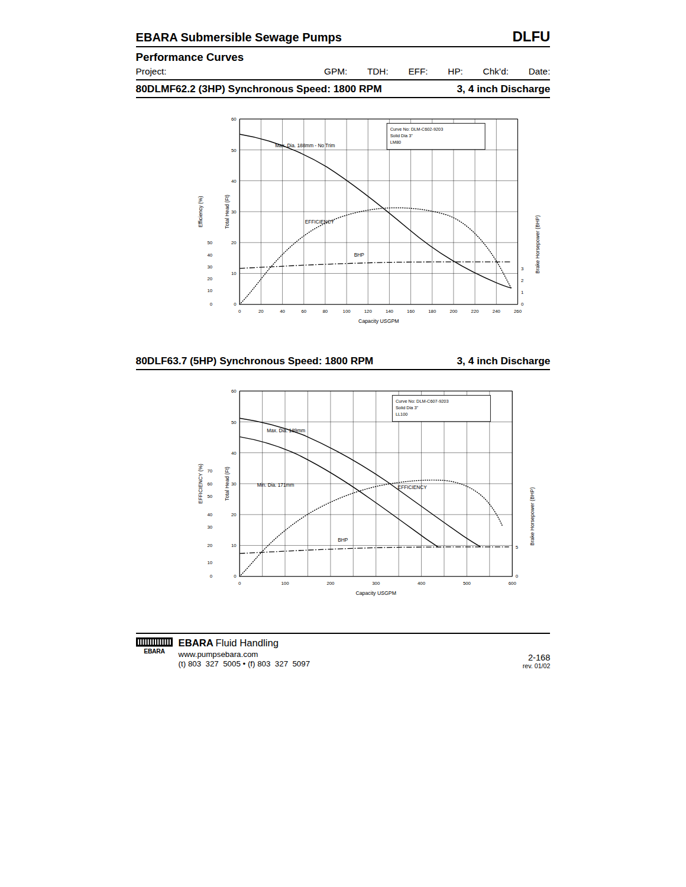EBARA Submersible Sewage Pumps
DLFU
Performance Curves
Project: GPM: TDH: EFF: HP: Chk’d: Date:
80DLMF62.2 (3HP) Synchronous Speed: 1800 RPM 3, 4 inch Discharge
Max. Dia. 188mm - No Trim EFFICIENCY BHP Curve No: DLM-C602-9203 Solid Dia 3" LM80 60 50 40 30 20 10 0 Total Head (Ft) 50 40 30 20 10 0 Efficiency (%) 3 2 1 0 Brake Horsepower (BHP) 0 20 40 60 80 100 120 140 160 180 200 220 240 260 Capacity USGPM
80DLF63.7 (5HP) Synchronous Speed: 1800 RPM 3, 4 inch Discharge
Max. Dia. 189mm Min. Dia. 171mm EFFICIENCY BHP Curve No: DLM-C607-9203 Solid Dia 3" LL100 60 50 40 30 20 10 0 Total Head (Ft) 70 60 50 40 30 20 10 0 EFFICIENCY (%) 5 0 Brake Horsepower (BHP) 0 100 200 300 400 500 600 Capacity USGPM
EBARA
EBARA Fluid Handling
www.pumpsebara.com
(t) 803 327 5005 • (f) 803 327 5097
2-168
rev. 01/02